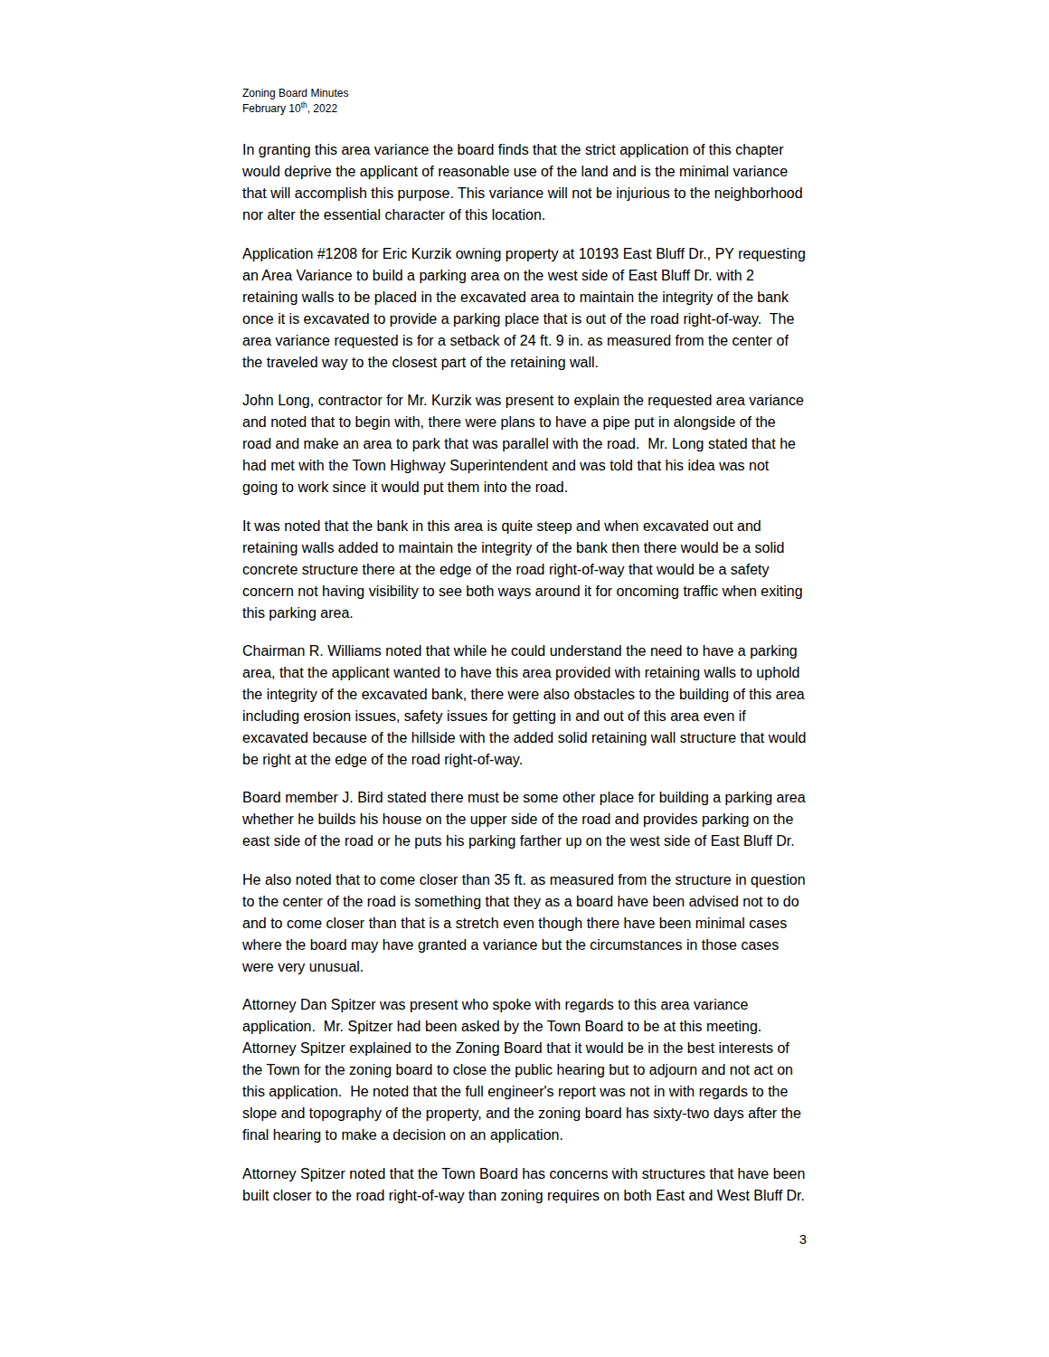Zoning Board Minutes
February 10th, 2022
In granting this area variance the board finds that the strict application of this chapter would deprive the applicant of reasonable use of the land and is the minimal variance that will accomplish this purpose. This variance will not be injurious to the neighborhood nor alter the essential character of this location.
Application #1208 for Eric Kurzik owning property at 10193 East Bluff Dr., PY requesting an Area Variance to build a parking area on the west side of East Bluff Dr. with 2 retaining walls to be placed in the excavated area to maintain the integrity of the bank once it is excavated to provide a parking place that is out of the road right-of-way. The area variance requested is for a setback of 24 ft. 9 in. as measured from the center of the traveled way to the closest part of the retaining wall.
John Long, contractor for Mr. Kurzik was present to explain the requested area variance and noted that to begin with, there were plans to have a pipe put in alongside of the road and make an area to park that was parallel with the road. Mr. Long stated that he had met with the Town Highway Superintendent and was told that his idea was not going to work since it would put them into the road.
It was noted that the bank in this area is quite steep and when excavated out and retaining walls added to maintain the integrity of the bank then there would be a solid concrete structure there at the edge of the road right-of-way that would be a safety concern not having visibility to see both ways around it for oncoming traffic when exiting this parking area.
Chairman R. Williams noted that while he could understand the need to have a parking area, that the applicant wanted to have this area provided with retaining walls to uphold the integrity of the excavated bank, there were also obstacles to the building of this area including erosion issues, safety issues for getting in and out of this area even if excavated because of the hillside with the added solid retaining wall structure that would be right at the edge of the road right-of-way.
Board member J. Bird stated there must be some other place for building a parking area whether he builds his house on the upper side of the road and provides parking on the east side of the road or he puts his parking farther up on the west side of East Bluff Dr.
He also noted that to come closer than 35 ft. as measured from the structure in question to the center of the road is something that they as a board have been advised not to do and to come closer than that is a stretch even though there have been minimal cases where the board may have granted a variance but the circumstances in those cases were very unusual.
Attorney Dan Spitzer was present who spoke with regards to this area variance application. Mr. Spitzer had been asked by the Town Board to be at this meeting. Attorney Spitzer explained to the Zoning Board that it would be in the best interests of the Town for the zoning board to close the public hearing but to adjourn and not act on this application. He noted that the full engineer's report was not in with regards to the slope and topography of the property, and the zoning board has sixty-two days after the final hearing to make a decision on an application.
Attorney Spitzer noted that the Town Board has concerns with structures that have been built closer to the road right-of-way than zoning requires on both East and West Bluff Dr.
3